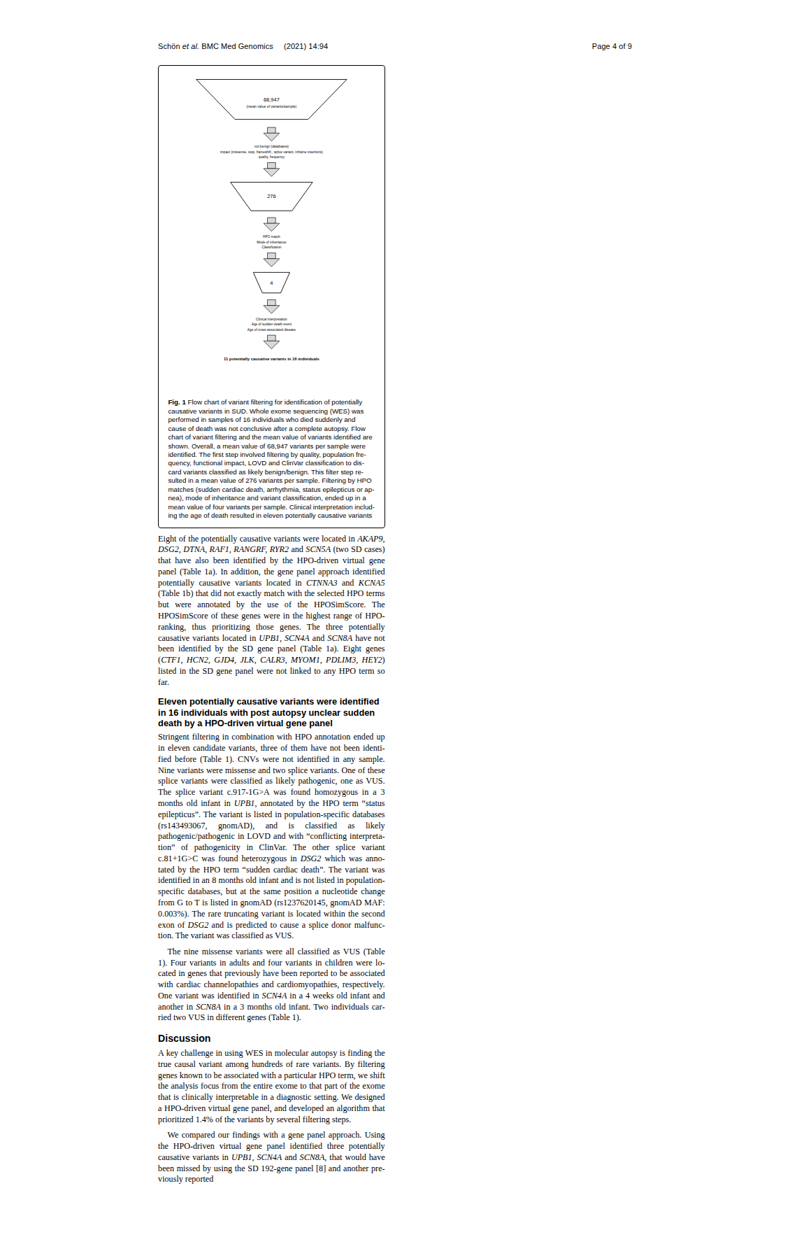Schön et al. BMC Med Genomics (2021) 14:94
Page 4 of 9
68,947 (mean value of variants/sample) not benign (databases) impact (missense, stop, frameshift , splice variant, inframe insertions) quality, frequency 276 HPO match Mode of inheritance Classification 4 Clinical interpretation Age of sudden death event Age of onset associated disease 11 potentially causative variants in 16 individuals
Fig. 1 Flow chart of variant filtering for identification of potentially causative variants in SUD. Whole exome sequencing (WES) was performed in samples of 16 individuals who died suddenly and cause of death was not conclusive after a complete autopsy. Flow chart of variant filtering and the mean value of variants identified are shown. Overall, a mean value of 68,947 variants per sample were identified. The first step involved filtering by quality, population frequency, functional impact, LOVD and ClinVar classification to discard variants classified as likely benign/benign. This filter step resulted in a mean value of 276 variants per sample. Filtering by HPO matches (sudden cardiac death, arrhythmia, status epilepticus or apnea), mode of inheritance and variant classification, ended up in a mean value of four variants per sample. Clinical interpretation including the age of death resulted in eleven potentially causative variants
Eight of the potentially causative variants were located in AKAP9, DSG2, DTNA, RAF1, RANGRF, RYR2 and SCN5A (two SD cases) that have also been identified by the HPO-driven virtual gene panel (Table 1a). In addition, the gene panel approach identified potentially causative variants located in CTNNA3 and KCNA5 (Table 1b) that did not exactly match with the selected HPO terms but were annotated by the use of the HPOSimScore. The HPOSimScore of these genes were in the highest range of HPO-ranking, thus prioritizing those genes. The three potentially causative variants located in UPB1, SCN4A and SCN8A have not been identified by the SD gene panel (Table 1a). Eight genes (CTF1, HCN2, GJD4, JLK, CALR3, MYOM1, PDLIM3, HEY2) listed in the SD gene panel were not linked to any HPO term so far.
Eleven potentially causative variants were identified in 16 individuals with post autopsy unclear sudden death by a HPO-driven virtual gene panel
Stringent filtering in combination with HPO annotation ended up in eleven candidate variants, three of them have not been identified before (Table 1). CNVs were not identified in any sample. Nine variants were missense and two splice variants. One of these splice variants were classified as likely pathogenic, one as VUS. The splice variant c.917-1G>A was found homozygous in a 3 months old infant in UPB1, annotated by the HPO term “status epilepticus”. The variant is listed in population-specific databases (rs143493067, gnomAD), and is classified as likely pathogenic/pathogenic in LOVD and with “conflicting interpretation” of pathogenicity in ClinVar. The other splice variant c.81+1G>C was found heterozygous in DSG2 which was annotated by the HPO term “sudden cardiac death”. The variant was identified in an 8 months old infant and is not listed in population-specific databases, but at the same position a nucleotide change from G to T is listed in gnomAD (rs1237620145, gnomAD MAF: 0.003%). The rare truncating variant is located within the second exon of DSG2 and is predicted to cause a splice donor malfunction. The variant was classified as VUS.
The nine missense variants were all classified as VUS (Table 1). Four variants in adults and four variants in children were located in genes that previously have been reported to be associated with cardiac channelopathies and cardiomyopathies, respectively. One variant was identified in SCN4A in a 4 weeks old infant and another in SCN8A in a 3 months old infant. Two individuals carried two VUS in different genes (Table 1).
Discussion
A key challenge in using WES in molecular autopsy is finding the true causal variant among hundreds of rare variants. By filtering genes known to be associated with a particular HPO term, we shift the analysis focus from the entire exome to that part of the exome that is clinically interpretable in a diagnostic setting. We designed a HPO-driven virtual gene panel, and developed an algorithm that prioritized 1.4% of the variants by several filtering steps.
We compared our findings with a gene panel approach. Using the HPO-driven virtual gene panel identified three potentially causative variants in UPB1, SCN4A and SCN8A, that would have been missed by using the SD 192-gene panel [8] and another previously reported